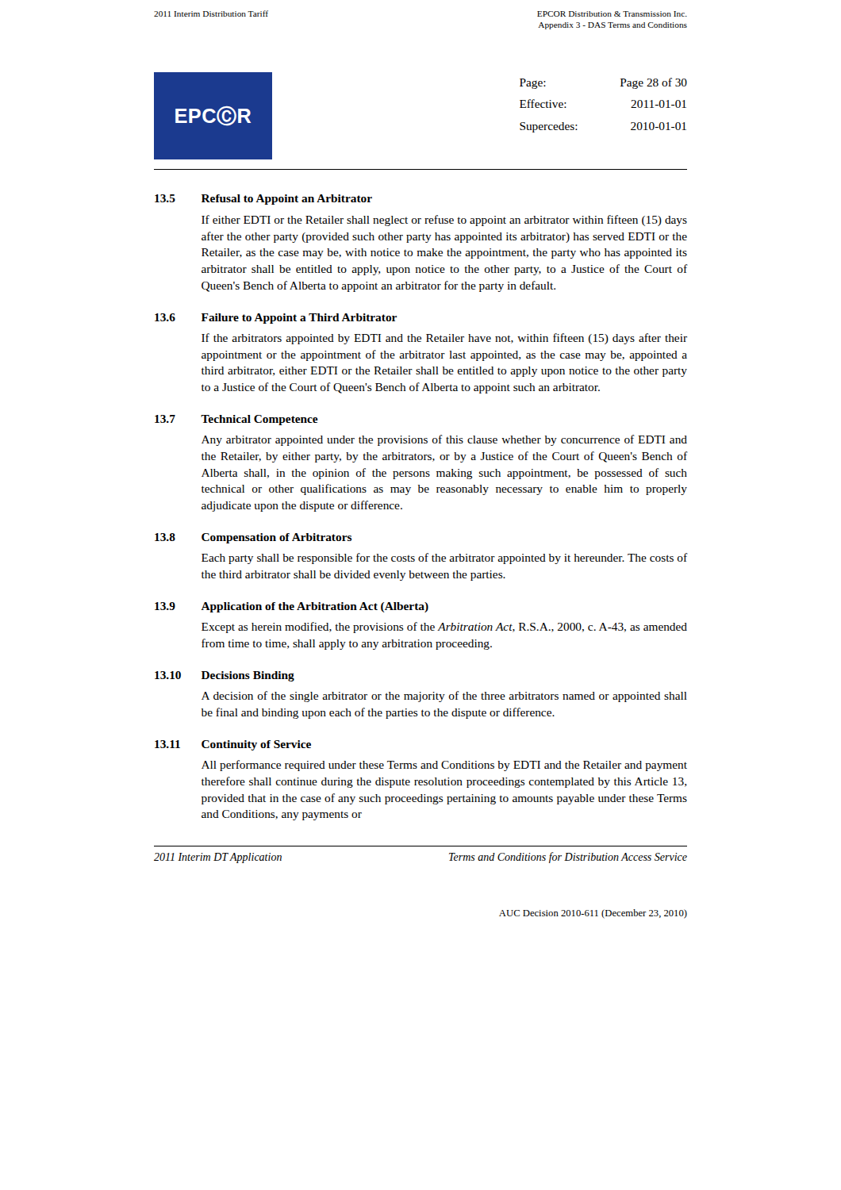2011 Interim Distribution Tariff
EPCOR Distribution & Transmission Inc.
Appendix 3 - DAS Terms and Conditions
EPCⒸR
| Page: | Page 28 of 30 |
| Effective: | 2011-01-01 |
| Supercedes: | 2010-01-01 |
13.5 Refusal to Appoint an Arbitrator
If either EDTI or the Retailer shall neglect or refuse to appoint an arbitrator within fifteen (15) days after the other party (provided such other party has appointed its arbitrator) has served EDTI or the Retailer, as the case may be, with notice to make the appointment, the party who has appointed its arbitrator shall be entitled to apply, upon notice to the other party, to a Justice of the Court of Queen's Bench of Alberta to appoint an arbitrator for the party in default.
13.6 Failure to Appoint a Third Arbitrator
If the arbitrators appointed by EDTI and the Retailer have not, within fifteen (15) days after their appointment or the appointment of the arbitrator last appointed, as the case may be, appointed a third arbitrator, either EDTI or the Retailer shall be entitled to apply upon notice to the other party to a Justice of the Court of Queen's Bench of Alberta to appoint such an arbitrator.
13.7 Technical Competence
Any arbitrator appointed under the provisions of this clause whether by concurrence of EDTI and the Retailer, by either party, by the arbitrators, or by a Justice of the Court of Queen's Bench of Alberta shall, in the opinion of the persons making such appointment, be possessed of such technical or other qualifications as may be reasonably necessary to enable him to properly adjudicate upon the dispute or difference.
13.8 Compensation of Arbitrators
Each party shall be responsible for the costs of the arbitrator appointed by it hereunder. The costs of the third arbitrator shall be divided evenly between the parties.
13.9 Application of the Arbitration Act (Alberta)
Except as herein modified, the provisions of the Arbitration Act, R.S.A., 2000, c. A-43, as amended from time to time, shall apply to any arbitration proceeding.
13.10 Decisions Binding
A decision of the single arbitrator or the majority of the three arbitrators named or appointed shall be final and binding upon each of the parties to the dispute or difference.
13.11 Continuity of Service
All performance required under these Terms and Conditions by EDTI and the Retailer and payment therefore shall continue during the dispute resolution proceedings contemplated by this Article 13, provided that in the case of any such proceedings pertaining to amounts payable under these Terms and Conditions, any payments or
2011 Interim DT Application
Terms and Conditions for Distribution Access Service
AUC Decision 2010-611 (December 23, 2010)